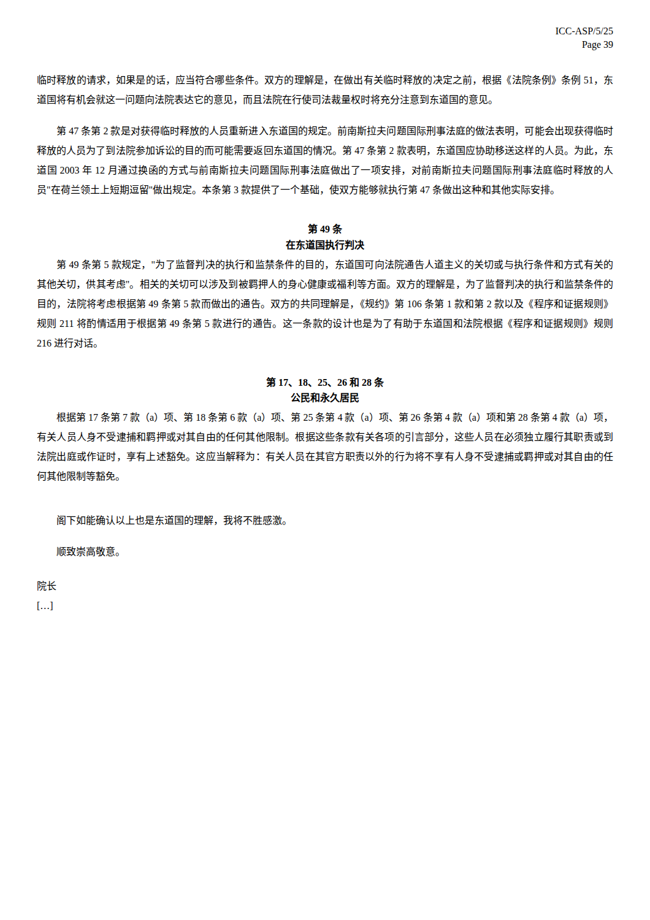ICC-ASP/5/25
Page 39
临时释放的请求，如果是的话，应当符合哪些条件。双方的理解是，在做出有关临时释放的决定之前，根据《法院条例》条例 51，东道国将有机会就这一问题向法院表达它的意见，而且法院在行使司法裁量权时将充分注意到东道国的意见。
第 47 条第 2 款是对获得临时释放的人员重新进入东道国的规定。前南斯拉夫问题国际刑事法庭的做法表明，可能会出现获得临时释放的人员为了到法院参加诉讼的目的而可能需要返回东道国的情况。第 47 条第 2 款表明，东道国应协助移送这样的人员。为此，东道国 2003 年 12 月通过换函的方式与前南斯拉夫问题国际刑事法庭做出了一项安排，对前南斯拉夫问题国际刑事法庭临时释放的人员"在荷兰领土上短期逗留"做出规定。本条第 3 款提供了一个基础，使双方能够就执行第 47 条做出这种和其他实际安排。
第 49 条在东道国执行判决
第 49 条第 5 款规定，"为了监督判决的执行和监禁条件的目的，东道国可向法院通告人道主义的关切或与执行条件和方式有关的其他关切，供其考虑"。相关的关切可以涉及到被羁押人的身心健康或福利等方面。双方的理解是，为了监督判决的执行和监禁条件的目的，法院将考虑根据第 49 条第 5 款而做出的通告。双方的共同理解是，《规约》第 106 条第 1 款和第 2 款以及《程序和证据规则》规则 211 将酌情适用于根据第 49 条第 5 款进行的通告。这一条款的设计也是为了有助于东道国和法院根据《程序和证据规则》规则 216 进行对话。
第 17、18、25、26 和 28 条公民和永久居民
根据第 17 条第 7 款（a）项、第 18 条第 6 款（a）项、第 25 条第 4 款（a）项、第 26 条第 4 款（a）项和第 28 条第 4 款（a）项，有关人员人身不受逮捕和羁押或对其自由的任何其他限制。根据这些条款有关各项的引言部分，这些人员在必须独立履行其职责或到法院出庭或作证时，享有上述豁免。这应当解释为：有关人员在其官方职责以外的行为将不享有人身不受逮捕或羁押或对其自由的任何其他限制等豁免。
阁下如能确认以上也是东道国的理解，我将不胜感激。
顺致崇高敬意。
院长
[…]